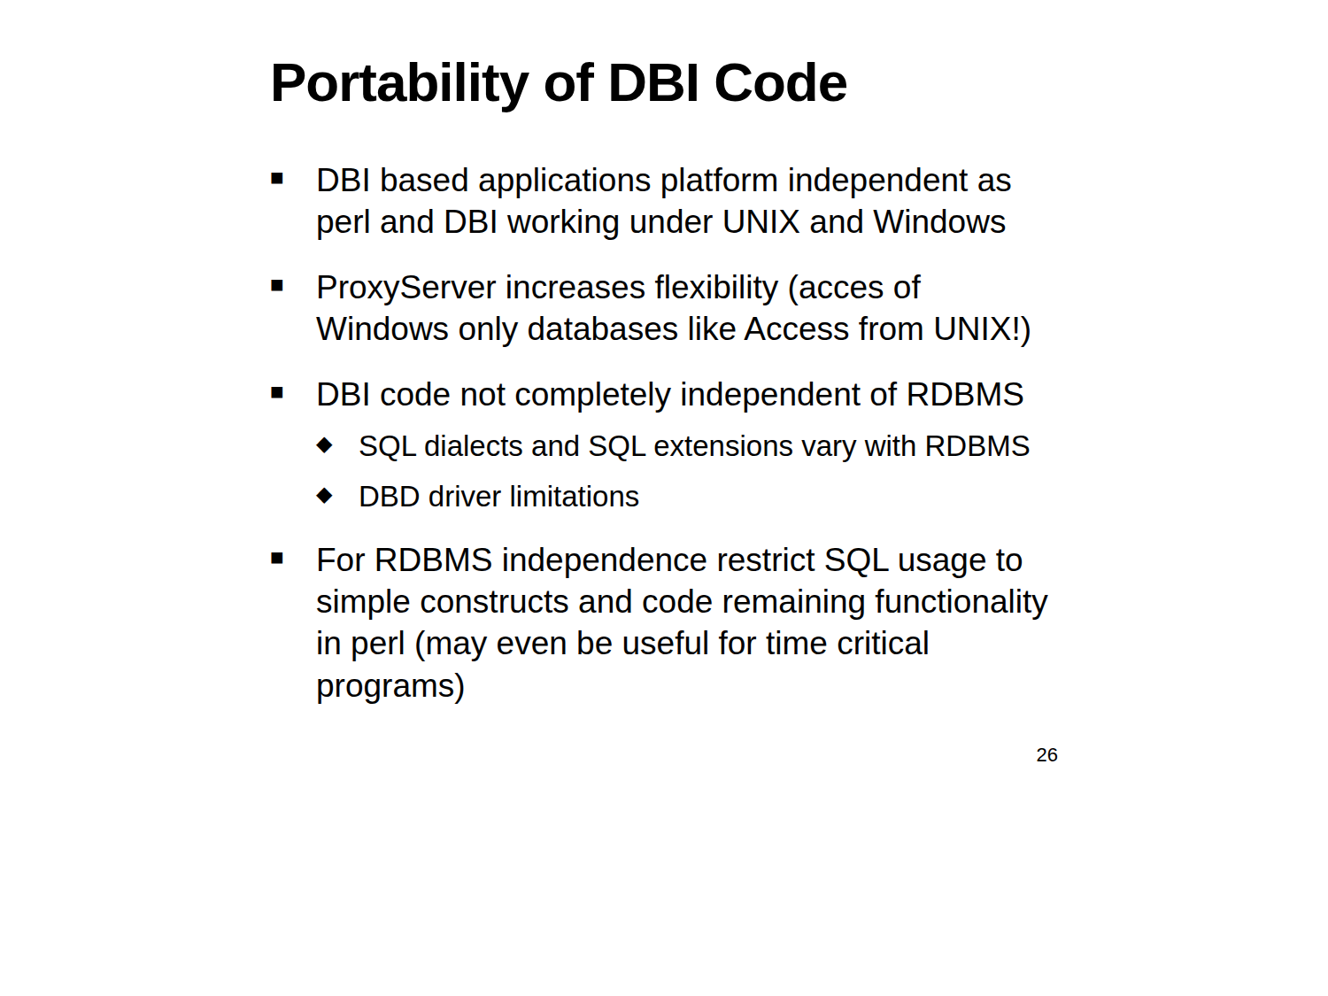Portability of DBI Code
DBI based applications platform independent as perl and DBI working under UNIX and Windows
ProxyServer increases flexibility (acces of Windows only databases like Access from UNIX!)
DBI code not completely independent of RDBMS
SQL dialects and SQL extensions vary with RDBMS
DBD driver limitations
For RDBMS independence restrict SQL usage to simple constructs and code remaining functionality in perl (may even be useful for time critical programs)
26